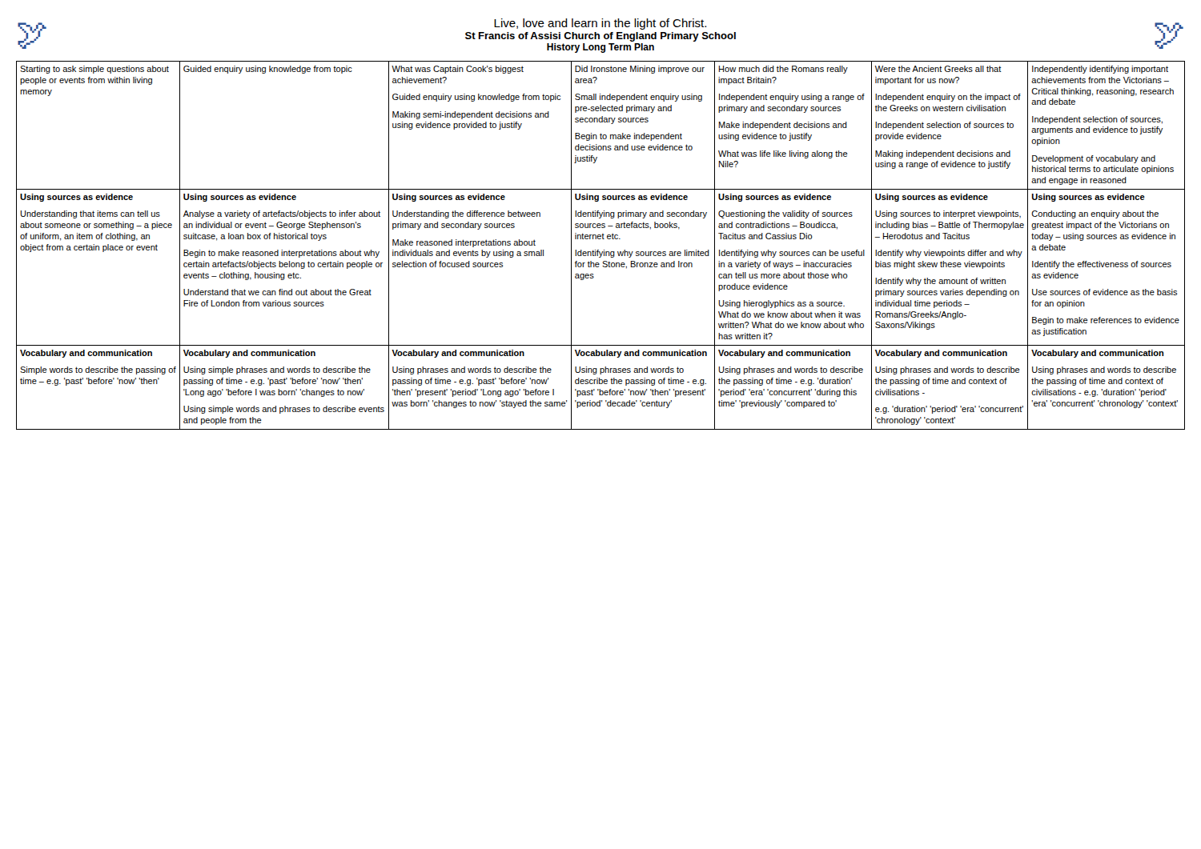🕊 🕊
Live, love and learn in the light of Christ.
St Francis of Assisi Church of England Primary School
History Long Term Plan
| Starting to ask simple questions about people or events from within living memory | Guided enquiry using knowledge from topic | What was Captain Cook's biggest achievement? Guided enquiry using knowledge from topic Making semi-independent decisions and using evidence provided to justify | Did Ironstone Mining improve our area? Small independent enquiry using pre-selected primary and secondary sources Begin to make independent decisions and use evidence to justify | How much did the Romans really impact Britain? Independent enquiry using a range of primary and secondary sources Make independent decisions and using evidence to justify What was life like living along the Nile? | Were the Ancient Greeks all that important for us now? Independent enquiry on the impact of the Greeks on western civilisation Independent selection of sources to provide evidence Making independent decisions and using a range of evidence to justify | Independently identifying important achievements from the Victorians – Critical thinking, reasoning, research and debate Independent selection of sources, arguments and evidence to justify opinion Development of vocabulary and historical terms to articulate opinions and engage in reasoned |
| Using sources as evidence Understanding that items can tell us about someone or something – a piece of uniform, an item of clothing, an object from a certain place or event | Using sources as evidence Analyse a variety of artefacts/objects to infer about an individual or event – George Stephenson's suitcase, a loan box of historical toys Begin to make reasoned interpretations about why certain artefacts/objects belong to certain people or events – clothing, housing etc. Understand that we can find out about the Great Fire of London from various sources | Using sources as evidence Understanding the difference between primary and secondary sources Make reasoned interpretations about individuals and events by using a small selection of focused sources | Using sources as evidence Identifying primary and secondary sources – artefacts, books, internet etc. Identifying why sources are limited for the Stone, Bronze and Iron ages | Using sources as evidence Questioning the validity of sources and contradictions – Boudicca, Tacitus and Cassius Dio Identifying why sources can be useful in a variety of ways – inaccuracies can tell us more about those who produce evidence Using hieroglyphics as a source. What do we know about when it was written? What do we know about who has written it? | Using sources as evidence Using sources to interpret viewpoints, including bias – Battle of Thermopylae – Herodotus and Tacitus Identify why viewpoints differ and why bias might skew these viewpoints Identify why the amount of written primary sources varies depending on individual time periods – Romans/Greeks/Anglo-Saxons/Vikings | Using sources as evidence Conducting an enquiry about the greatest impact of the Victorians on today – using sources as evidence in a debate Identify the effectiveness of sources as evidence Use sources of evidence as the basis for an opinion Begin to make references to evidence as justification |
| Vocabulary and communication Simple words to describe the passing of time – e.g. 'past' 'before' 'now' 'then' | Vocabulary and communication Using simple phrases and words to describe the passing of time - e.g. 'past' 'before' 'now' 'then' 'Long ago' 'before I was born' 'changes to now' Using simple words and phrases to describe events and people from the | Vocabulary and communication Using phrases and words to describe the passing of time - e.g. 'past' 'before' 'now' 'then' 'present' 'period' 'Long ago' 'before I was born' 'changes to now' 'stayed the same' | Vocabulary and communication Using phrases and words to describe the passing of time - e.g. 'past' 'before' 'now' 'then' 'present' 'period' 'decade' 'century' | Vocabulary and communication Using phrases and words to describe the passing of time - e.g. 'duration' 'period' 'era' 'concurrent' 'during this time' 'previously' 'compared to' | Vocabulary and communication Using phrases and words to describe the passing of time and context of civilisations - e.g. 'duration' 'period' 'era' 'concurrent' 'chronology' 'context' | Vocabulary and communication Using phrases and words to describe the passing of time and context of civilisations - e.g. 'duration' 'period' 'era' 'concurrent' 'chronology' 'context' |